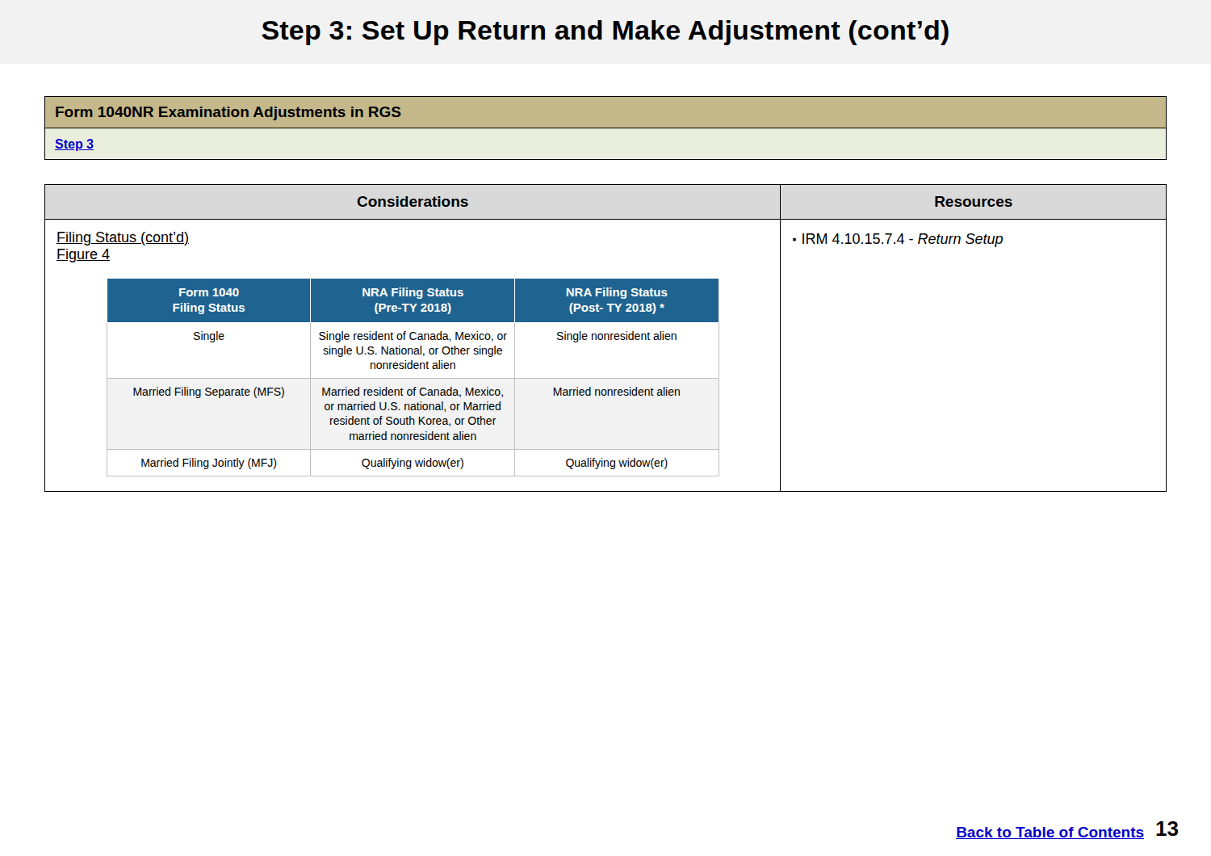Step 3: Set Up Return and Make Adjustment (cont’d)
| Form 1040NR Examination Adjustments in RGS |
| Step 3 |
| Considerations | Resources |
| --- | --- |
| Filing Status (cont’d) Figure 4 / Form 1040 Filing Status / NRA Filing Status (Pre-TY 2018) / NRA Filing Status (Post- TY 2018) * / / --- / --- / --- / / Single / Single resident of Canada, Mexico, or single U.S. National, or Other single nonresident alien / Single nonresident alien / / Married Filing Separate (MFS) / Married resident of Canada, Mexico, or married U.S. national, or Married resident of South Korea, or Other married nonresident alien / Married nonresident alien / / Married Filing Jointly (MFJ) / Qualifying widow(er) / Qualifying widow(er) / | ▪ IRM 4.10.15.7.4 - Return Setup |
Back to Table of Contents 13